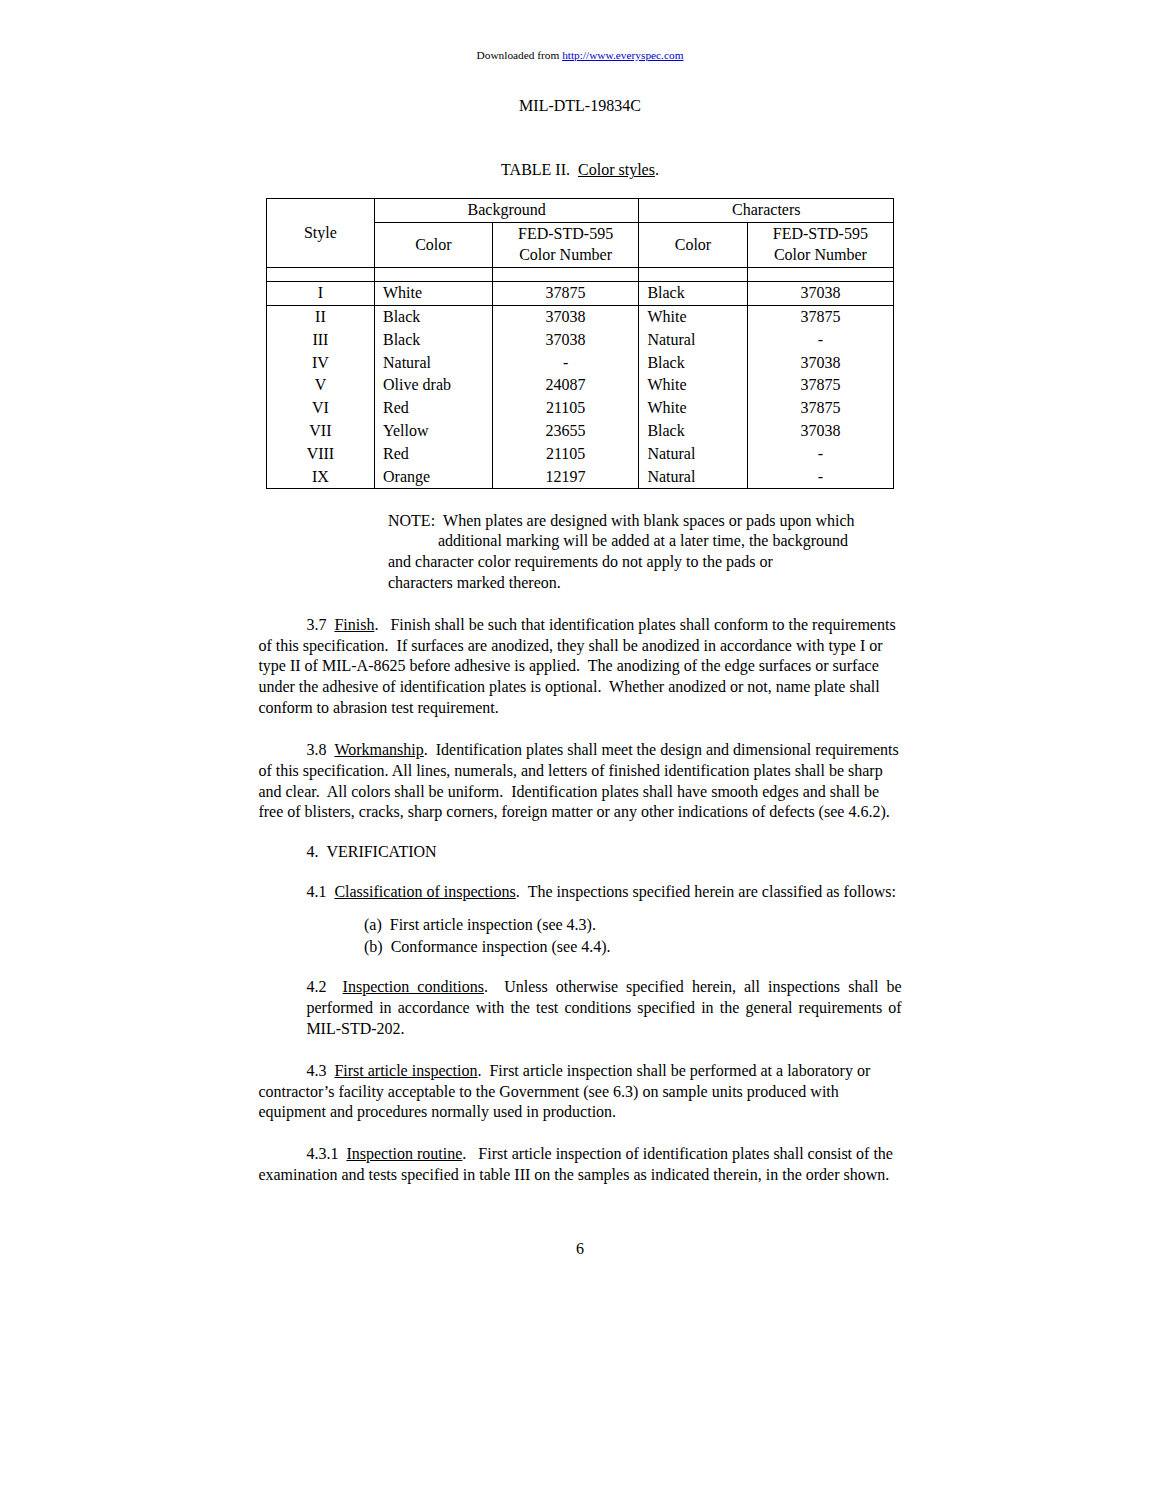Downloaded from http://www.everyspec.com
MIL-DTL-19834C
TABLE II. Color styles.
| Style | Background | Characters |
| --- | --- | --- |
| Color | FED-STD-595 Color Number | Color | FED-STD-595 Color Number |
| I | White | 37875 | Black | 37038 |
| II | Black | 37038 | White | 37875 |
| III | Black | 37038 | Natural | - |
| IV | Natural | - | Black | 37038 |
| V | Olive drab | 24087 | White | 37875 |
| VI | Red | 21105 | White | 37875 |
| VII | Yellow | 23655 | Black | 37038 |
| VIII | Red | 21105 | Natural | - |
| IX | Orange | 12197 | Natural | - |
NOTE: When plates are designed with blank spaces or pads upon which
additional marking will be added at a later time, the background
and character color requirements do not apply to the pads or
characters marked thereon.
3.7 Finish. Finish shall be such that identification plates shall conform to the requirements of this specification. If surfaces are anodized, they shall be anodized in accordance with type I or type II of MIL-A-8625 before adhesive is applied. The anodizing of the edge surfaces or surface under the adhesive of identification plates is optional. Whether anodized or not, name plate shall conform to abrasion test requirement.
3.8 Workmanship. Identification plates shall meet the design and dimensional requirements of this specification. All lines, numerals, and letters of finished identification plates shall be sharp and clear. All colors shall be uniform. Identification plates shall have smooth edges and shall be free of blisters, cracks, sharp corners, foreign matter or any other indications of defects (see 4.6.2).
4. VERIFICATION
4.1 Classification of inspections. The inspections specified herein are classified as follows:
(a) First article inspection (see 4.3).
(b) Conformance inspection (see 4.4).
4.2 Inspection conditions. Unless otherwise specified herein, all inspections shall be performed in accordance with the test conditions specified in the general requirements of MIL-STD-202.
4.3 First article inspection. First article inspection shall be performed at a laboratory or contractor’s facility acceptable to the Government (see 6.3) on sample units produced with equipment and procedures normally used in production.
4.3.1 Inspection routine. First article inspection of identification plates shall consist of the examination and tests specified in table III on the samples as indicated therein, in the order shown.
6